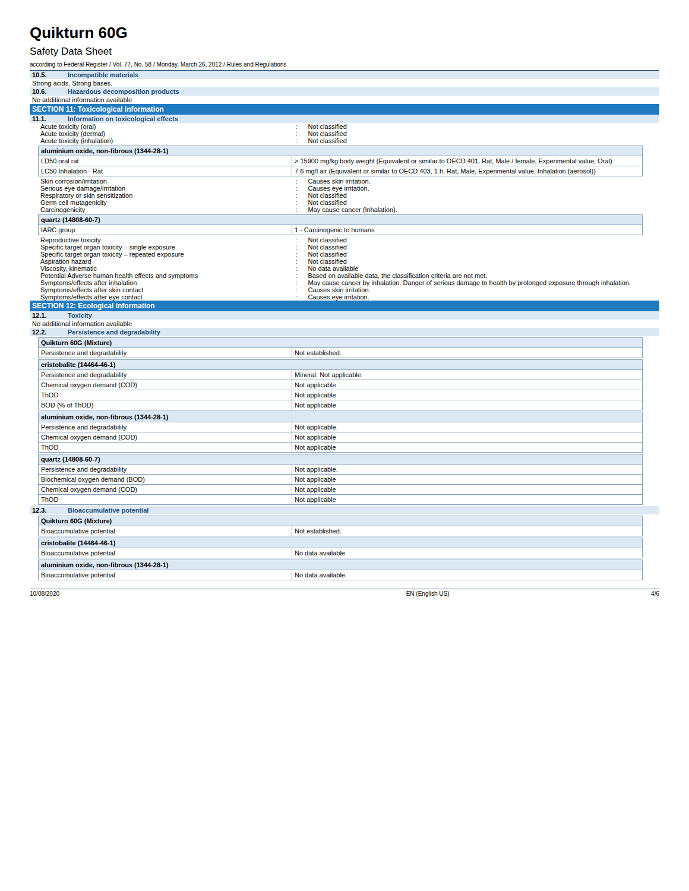Quikturn 60G
Safety Data Sheet
according to Federal Register / Vol. 77, No. 58 / Monday, March 26, 2012 / Rules and Regulations
10.5. Incompatible materials
Strong acids. Strong bases.
10.6. Hazardous decomposition products
No additional information available
SECTION 11: Toxicological information
11.1. Information on toxicological effects
| Acute toxicity (oral) | : | Not classified |
| Acute toxicity (dermal) | : | Not classified |
| Acute toxicity (inhalation) | : | Not classified |
| aluminium oxide, non-fibrous (1344-28-1) |
| LD50 oral rat | > 15900 mg/kg body weight (Equivalent or similar to OECD 401, Rat, Male / female, Experimental value, Oral) |
| LC50 Inhalation - Rat | 7.6 mg/l air (Equivalent or similar to OECD 403, 1 h, Rat, Male, Experimental value, Inhalation (aerosol)) |
| Skin corrosion/irritation | : | Causes skin irritation. |
| Serious eye damage/irritation | : | Causes eye irritation. |
| Respiratory or skin sensitization | : | Not classified |
| Germ cell mutagenicity | : | Not classified |
| Carcinogenicity | : | May cause cancer (Inhalation). |
| quartz (14808-60-7) |
| IARC group | 1 - Carcinogenic to humans |
| Reproductive toxicity | : | Not classified |
| Specific target organ toxicity – single exposure | : | Not classified |
| Specific target organ toxicity – repeated exposure | : | Not classified |
| Aspiration hazard | : | Not classified |
| Viscosity, kinematic | : | No data available |
| Potential Adverse human health effects and symptoms | : | Based on available data, the classification criteria are not met. |
| Symptoms/effects after inhalation | : | May cause cancer by inhalation. Danger of serious damage to health by prolonged exposure through inhalation. |
| Symptoms/effects after skin contact | : | Causes skin irritation. |
| Symptoms/effects after eye contact | : | Causes eye irritation. |
SECTION 12: Ecological information
12.1. Toxicity
No additional information available
12.2. Persistence and degradability
| Quikturn 60G (Mixture) |
| Persistence and degradability | Not established. |
| cristobalite (14464-46-1) |
| Persistence and degradability | Mineral. Not applicable. |
| Chemical oxygen demand (COD) | Not applicable |
| ThOD | Not applicable |
| BOD (% of ThOD) | Not applicable |
| aluminium oxide, non-fibrous (1344-28-1) |
| Persistence and degradability | Not applicable. |
| Chemical oxygen demand (COD) | Not applicable |
| ThOD | Not applicable |
| quartz (14808-60-7) |
| Persistence and degradability | Not applicable. |
| Biochemical oxygen demand (BOD) | Not applicable |
| Chemical oxygen demand (COD) | Not applicable |
| ThOD | Not applicable |
12.3. Bioaccumulative potential
| Quikturn 60G (Mixture) |
| Bioaccumulative potential | Not established. |
| cristobalite (14464-46-1) |
| Bioaccumulative potential | No data available. |
| aluminium oxide, non-fibrous (1344-28-1) |
| Bioaccumulative potential | No data available. |
| 10/08/2020 | EN (English US) | 4/6 |